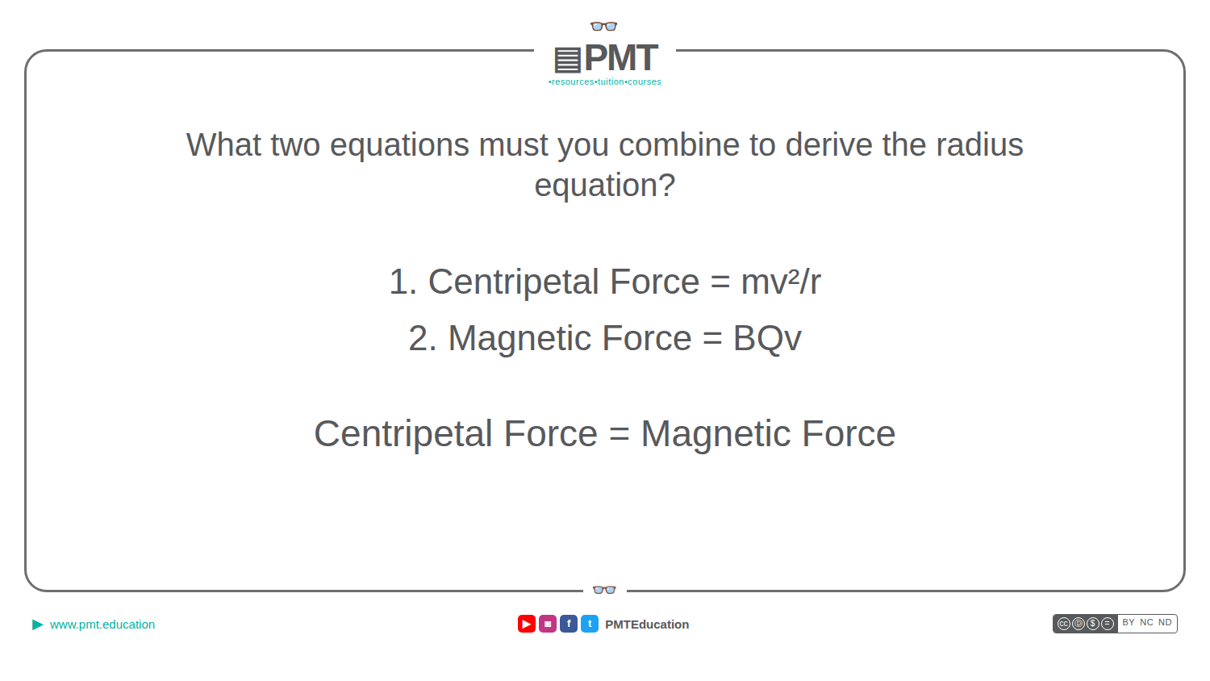👓
▤PMT
•resources•tuition•courses
What two equations must you combine to derive the radius equation?
Centripetal Force = mv²/r
Magnetic Force = BQv
Centripetal Force = Magnetic Force
👓
▶ www.pmt.education
▶ ◙ f t PMTEducation
ccⒹ$=
BY NC ND